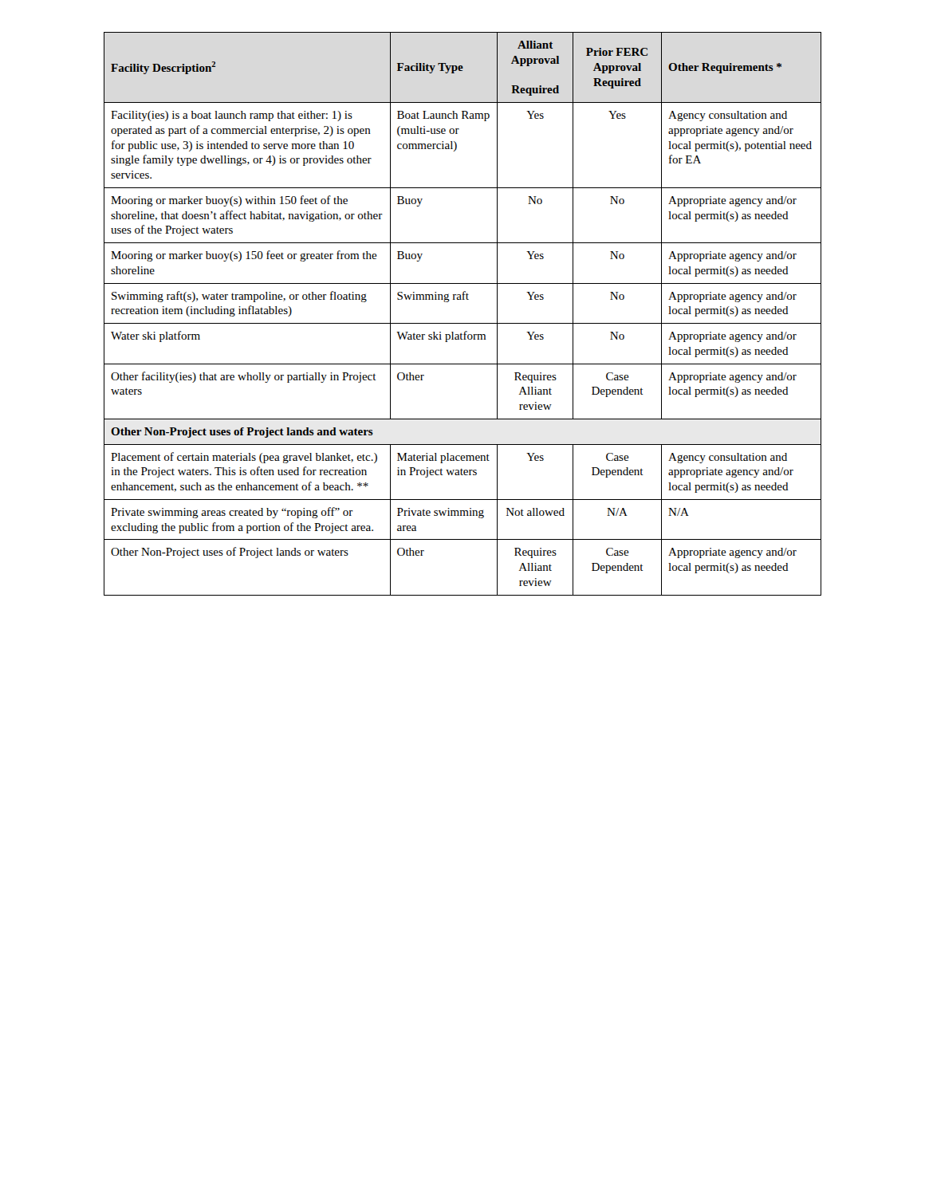| Facility Description 2 | Facility Type | Alliant Approval Required | Prior FERC Approval Required | Other Requirements * |
| --- | --- | --- | --- | --- |
| Facility(ies) is a boat launch ramp that either: 1) is operated as part of a commercial enterprise, 2) is open for public use, 3) is intended to serve more than 10 single family type dwellings, or 4) is or provides other services. | Boat Launch Ramp (multi-use or commercial) | Yes | Yes | Agency consultation and appropriate agency and/or local permit(s), potential need for EA |
| Mooring or marker buoy(s) within 150 feet of the shoreline, that doesn’t affect habitat, navigation, or other uses of the Project waters | Buoy | No | No | Appropriate agency and/or local permit(s) as needed |
| Mooring or marker buoy(s) 150 feet or greater from the shoreline | Buoy | Yes | No | Appropriate agency and/or local permit(s) as needed |
| Swimming raft(s), water trampoline, or other floating recreation item (including inflatables) | Swimming raft | Yes | No | Appropriate agency and/or local permit(s) as needed |
| Water ski platform | Water ski platform | Yes | No | Appropriate agency and/or local permit(s) as needed |
| Other facility(ies) that are wholly or partially in Project waters | Other | Requires Alliant review | Case Dependent | Appropriate agency and/or local permit(s) as needed |
| Other Non-Project uses of Project lands and waters |
| Placement of certain materials (pea gravel blanket, etc.) in the Project waters. This is often used for recreation enhancement, such as the enhancement of a beach. ** | Material placement in Project waters | Yes | Case Dependent | Agency consultation and appropriate agency and/or local permit(s) as needed |
| Private swimming areas created by “roping off” or excluding the public from a portion of the Project area. | Private swimming area | Not allowed | N/A | N/A |
| Other Non-Project uses of Project lands or waters | Other | Requires Alliant review | Case Dependent | Appropriate agency and/or local permit(s) as needed |